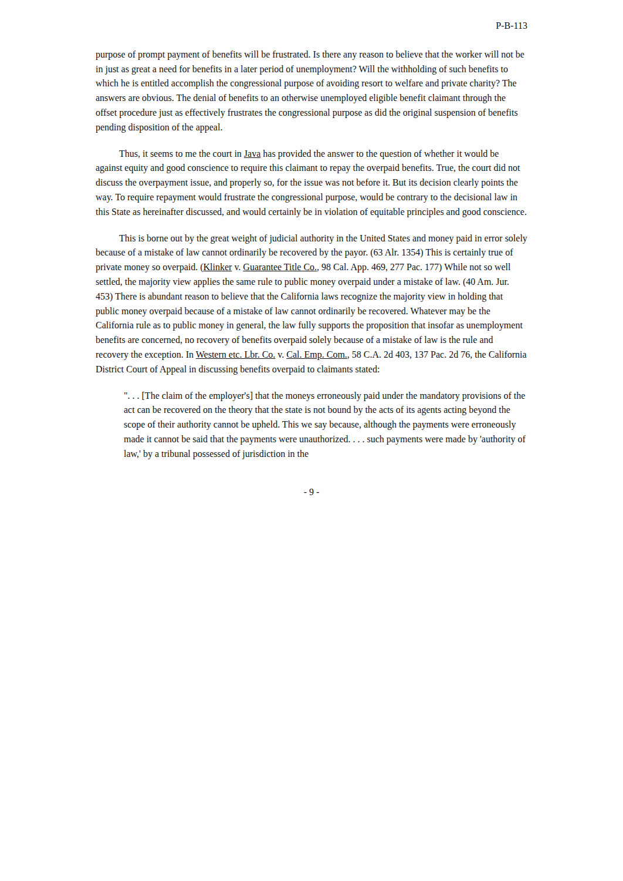P-B-113
purpose of prompt payment of benefits will be frustrated. Is there any reason to believe that the worker will not be in just as great a need for benefits in a later period of unemployment? Will the withholding of such benefits to which he is entitled accomplish the congressional purpose of avoiding resort to welfare and private charity? The answers are obvious. The denial of benefits to an otherwise unemployed eligible benefit claimant through the offset procedure just as effectively frustrates the congressional purpose as did the original suspension of benefits pending disposition of the appeal.
Thus, it seems to me the court in Java has provided the answer to the question of whether it would be against equity and good conscience to require this claimant to repay the overpaid benefits. True, the court did not discuss the overpayment issue, and properly so, for the issue was not before it. But its decision clearly points the way. To require repayment would frustrate the congressional purpose, would be contrary to the decisional law in this State as hereinafter discussed, and would certainly be in violation of equitable principles and good conscience.
This is borne out by the great weight of judicial authority in the United States and money paid in error solely because of a mistake of law cannot ordinarily be recovered by the payor. (63 Alr. 1354) This is certainly true of private money so overpaid. (Klinker v. Guarantee Title Co., 98 Cal. App. 469, 277 Pac. 177) While not so well settled, the majority view applies the same rule to public money overpaid under a mistake of law. (40 Am. Jur. 453) There is abundant reason to believe that the California laws recognize the majority view in holding that public money overpaid because of a mistake of law cannot ordinarily be recovered. Whatever may be the California rule as to public money in general, the law fully supports the proposition that insofar as unemployment benefits are concerned, no recovery of benefits overpaid solely because of a mistake of law is the rule and recovery the exception. In Western etc. Lbr. Co. v. Cal. Emp. Com., 58 C.A. 2d 403, 137 Pac. 2d 76, the California District Court of Appeal in discussing benefits overpaid to claimants stated:
". . . [The claim of the employer's] that the moneys erroneously paid under the mandatory provisions of the act can be recovered on the theory that the state is not bound by the acts of its agents acting beyond the scope of their authority cannot be upheld. This we say because, although the payments were erroneously made it cannot be said that the payments were unauthorized. . . . such payments were made by 'authority of law,' by a tribunal possessed of jurisdiction in the
- 9 -